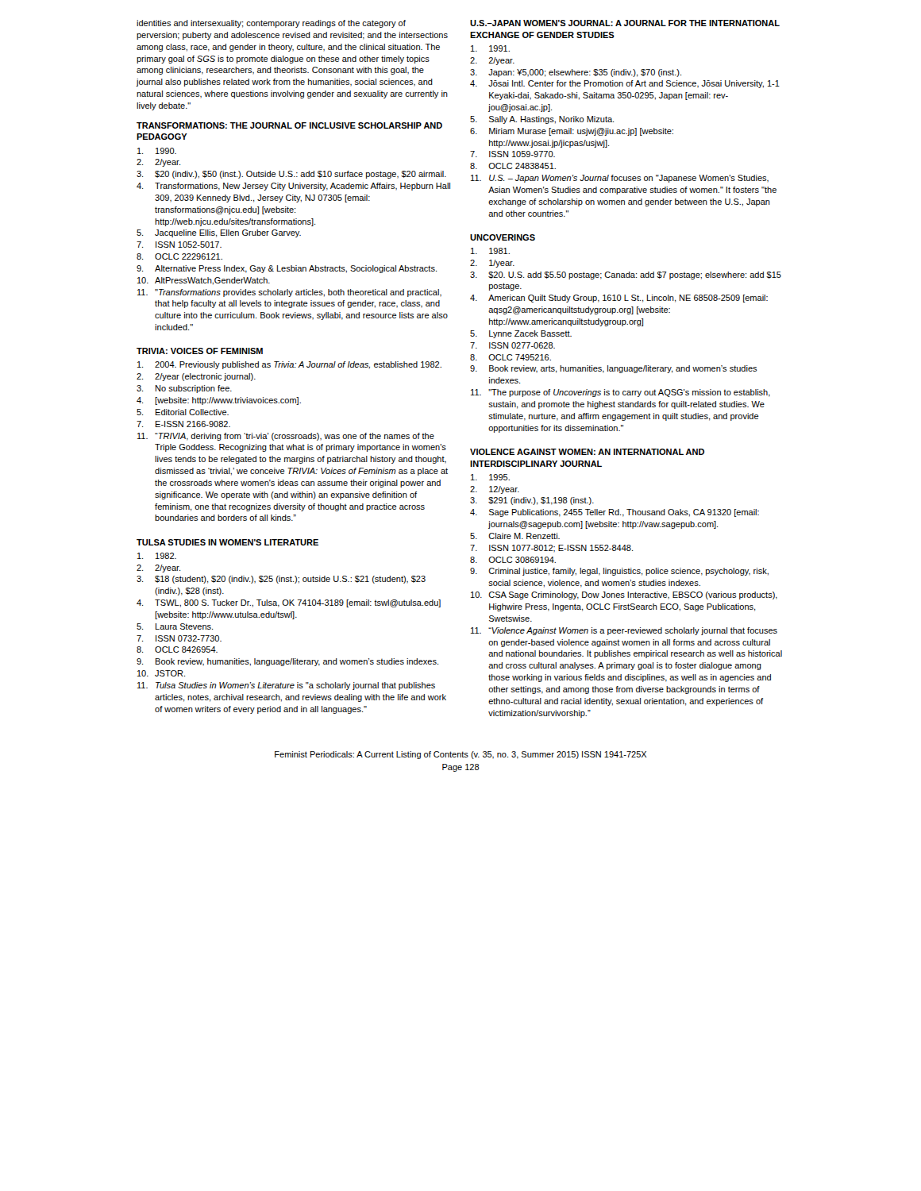identities and intersexuality; contemporary readings of the category of perversion; puberty and adolescence revised and revisited; and the intersections among class, race, and gender in theory, culture, and the clinical situation. The primary goal of SGS is to promote dialogue on these and other timely topics among clinicians, researchers, and theorists. Consonant with this goal, the journal also publishes related work from the humanities, social sciences, and natural sciences, where questions involving gender and sexuality are currently in lively debate."
Transformations: The Journal of Inclusive Scholarship and Pedagogy
1990.
2/year.
$20 (indiv.), $50 (inst.). Outside U.S.: add $10 surface postage, $20 airmail.
Transformations, New Jersey City University, Academic Affairs, Hepburn Hall 309, 2039 Kennedy Blvd., Jersey City, NJ 07305 [email: transformations@njcu.edu] [website: http://web.njcu.edu/sites/transformations].
Jacqueline Ellis, Ellen Gruber Garvey.
ISSN 1052-5017.
OCLC 22296121.
Alternative Press Index, Gay & Lesbian Abstracts, Sociological Abstracts.
AltPressWatch,GenderWatch.
"Transformations provides scholarly articles, both theoretical and practical, that help faculty at all levels to integrate issues of gender, race, class, and culture into the curriculum. Book reviews, syllabi, and resource lists are also included."
Trivia: Voices of Feminism
2004. Previously published as Trivia: A Journal of Ideas, established 1982.
2/year (electronic journal).
No subscription fee.
[website: http://www.triviavoices.com].
Editorial Collective.
E-ISSN 2166-9082.
“TRIVIA, deriving from ‘tri-via’ (crossroads), was one of the names of the Triple Goddess. Recognizing that what is of primary importance in women's lives tends to be relegated to the margins of patriarchal history and thought, dismissed as ‘trivial,’ we conceive TRIVIA: Voices of Feminism as a place at the crossroads where women's ideas can assume their original power and significance. We operate with (and within) an expansive definition of feminism, one that recognizes diversity of thought and practice across boundaries and borders of all kinds.”
Tulsa Studies in Women's Literature
1982.
2/year.
$18 (student), $20 (indiv.), $25 (inst.); outside U.S.: $21 (student), $23 (indiv.), $28 (inst).
TSWL, 800 S. Tucker Dr., Tulsa, OK 74104-3189 [email: tswl@utulsa.edu] [website: http://www.utulsa.edu/tswl].
Laura Stevens.
ISSN 0732-7730.
OCLC 8426954.
Book review, humanities, language/literary, and women’s studies indexes.
JSTOR.
Tulsa Studies in Women’s Literature is "a scholarly journal that publishes articles, notes, archival research, and reviews dealing with the life and work of women writers of every period and in all languages."
U.S.–Japan Women's Journal: A Journal for the International Exchange of Gender Studies
1991.
2/year.
Japan: ¥5,000; elsewhere: $35 (indiv.), $70 (inst.).
Jōsai Intl. Center for the Promotion of Art and Science, Jōsai University, 1-1 Keyaki-dai, Sakado-shi, Saitama 350-0295, Japan [email: rev-jou@josai.ac.jp].
Sally A. Hastings, Noriko Mizuta.
Miriam Murase [email: usjwj@jiu.ac.jp] [website: http://www.josai.jp/jicpas/usjwj].
ISSN 1059-9770.
OCLC 24838451.
U.S. – Japan Women's Journal focuses on "Japanese Women's Studies, Asian Women's Studies and comparative studies of women." It fosters "the exchange of scholarship on women and gender between the U.S., Japan and other countries."
Uncoverings
1981.
1/year.
$20. U.S. add $5.50 postage; Canada: add $7 postage; elsewhere: add $15 postage.
American Quilt Study Group, 1610 L St., Lincoln, NE 68508-2509 [email: aqsg2@americanquiltstudygroup.org] [website: http://www.americanquiltstudygroup.org]
Lynne Zacek Bassett.
ISSN 0277-0628.
OCLC 7495216.
Book review, arts, humanities, language/literary, and women’s studies indexes.
"The purpose of Uncoverings is to carry out AQSG's mission to establish, sustain, and promote the highest standards for quilt-related studies. We stimulate, nurture, and affirm engagement in quilt studies, and provide opportunities for its dissemination."
Violence Against Women: An International and Interdisciplinary Journal
1995.
12/year.
$291 (indiv.), $1,198 (inst.).
Sage Publications, 2455 Teller Rd., Thousand Oaks, CA 91320 [email: journals@sagepub.com] [website: http://vaw.sagepub.com].
Claire M. Renzetti.
ISSN 1077-8012; E-ISSN 1552-8448.
OCLC 30869194.
Criminal justice, family, legal, linguistics, police science, psychology, risk, social science, violence, and women’s studies indexes.
CSA Sage Criminology, Dow Jones Interactive, EBSCO (various products), Highwire Press, Ingenta, OCLC FirstSearch ECO, Sage Publications, Swetswise.
“Violence Against Women is a peer-reviewed scholarly journal that focuses on gender-based violence against women in all forms and across cultural and national boundaries. It publishes empirical research as well as historical and cross cultural analyses. A primary goal is to foster dialogue among those working in various fields and disciplines, as well as in agencies and other settings, and among those from diverse backgrounds in terms of ethno-cultural and racial identity, sexual orientation, and experiences of victimization/survivorship.”
Feminist Periodicals: A Current Listing of Contents (v. 35, no. 3, Summer 2015) ISSN 1941-725X
Page 128